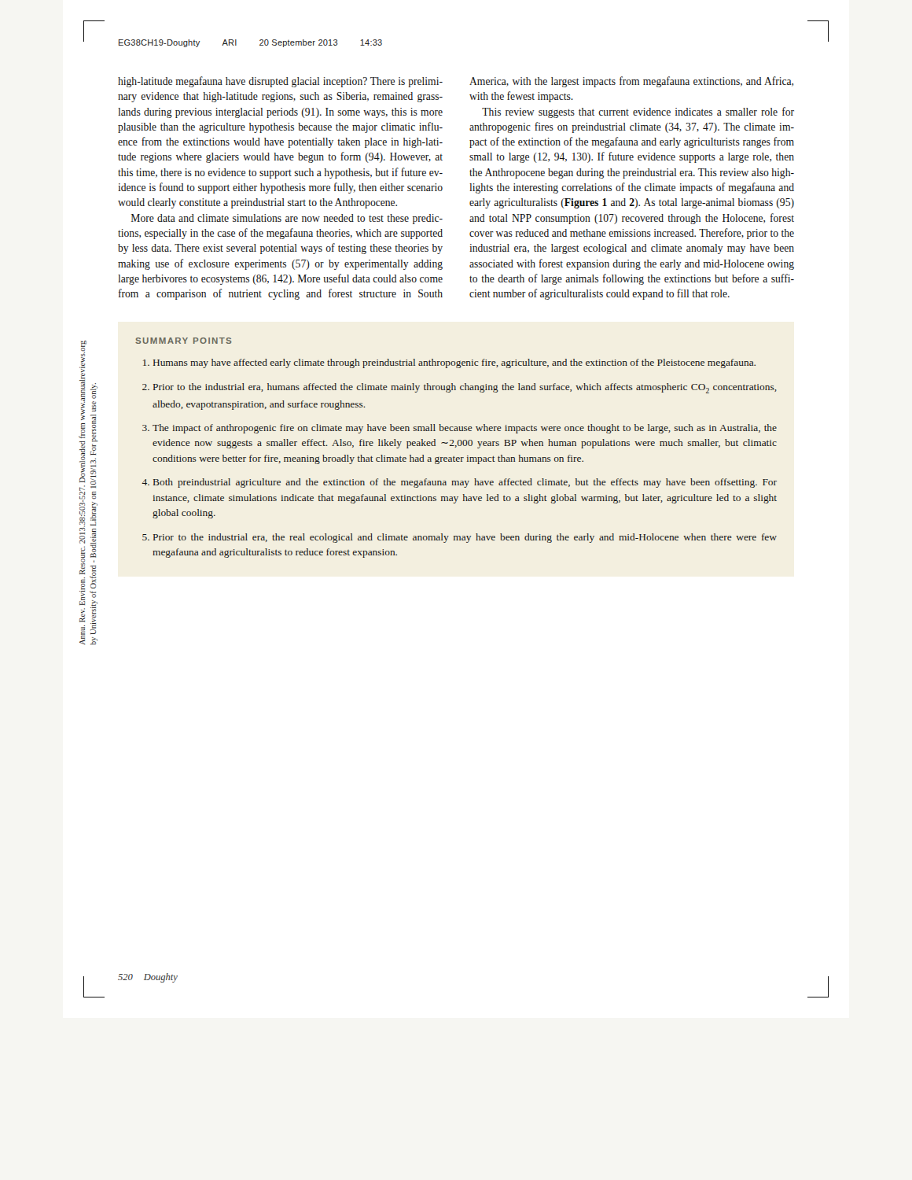EG38CH19-Doughty ARI 20 September 2013 14:33
Annu. Rev. Environ. Resourc. 2013.38:503-527. Downloaded from www.annualreviews.org
by University of Oxford - Bodleian Library on 10/19/13. For personal use only.
high-latitude megafauna have disrupted glacial inception? There is preliminary evidence that high-latitude regions, such as Siberia, remained grasslands during previous interglacial periods (91). In some ways, this is more plausible than the agriculture hypothesis because the major climatic influence from the extinctions would have potentially taken place in high-latitude regions where glaciers would have begun to form (94). However, at this time, there is no evidence to support such a hypothesis, but if future evidence is found to support either hypothesis more fully, then either scenario would clearly constitute a preindustrial start to the Anthropocene.
More data and climate simulations are now needed to test these predictions, especially in the case of the megafauna theories, which are supported by less data. There exist several potential ways of testing these theories by making use of exclosure experiments (57) or by experimentally adding large herbivores to ecosystems (86, 142). More useful data could also come from a comparison of nutrient cycling and forest structure in South America, with the largest impacts from megafauna extinctions, and Africa, with the fewest impacts.
This review suggests that current evidence indicates a smaller role for anthropogenic fires on preindustrial climate (34, 37, 47). The climate impact of the extinction of the megafauna and early agriculturists ranges from small to large (12, 94, 130). If future evidence supports a large role, then the Anthropocene began during the preindustrial era. This review also highlights the interesting correlations of the climate impacts of megafauna and early agriculturalists (Figures 1 and 2). As total large-animal biomass (95) and total NPP consumption (107) recovered through the Holocene, forest cover was reduced and methane emissions increased. Therefore, prior to the industrial era, the largest ecological and climate anomaly may have been associated with forest expansion during the early and mid-Holocene owing to the dearth of large animals following the extinctions but before a sufficient number of agriculturalists could expand to fill that role.
Summary Points
Humans may have affected early climate through preindustrial anthropogenic fire, agriculture, and the extinction of the Pleistocene megafauna.
Prior to the industrial era, humans affected the climate mainly through changing the land surface, which affects atmospheric CO2 concentrations, albedo, evapotranspiration, and surface roughness.
The impact of anthropogenic fire on climate may have been small because where impacts were once thought to be large, such as in Australia, the evidence now suggests a smaller effect. Also, fire likely peaked ∼2,000 years BP when human populations were much smaller, but climatic conditions were better for fire, meaning broadly that climate had a greater impact than humans on fire.
Both preindustrial agriculture and the extinction of the megafauna may have affected climate, but the effects may have been offsetting. For instance, climate simulations indicate that megafaunal extinctions may have led to a slight global warming, but later, agriculture led to a slight global cooling.
Prior to the industrial era, the real ecological and climate anomaly may have been during the early and mid-Holocene when there were few megafauna and agriculturalists to reduce forest expansion.
520 Doughty